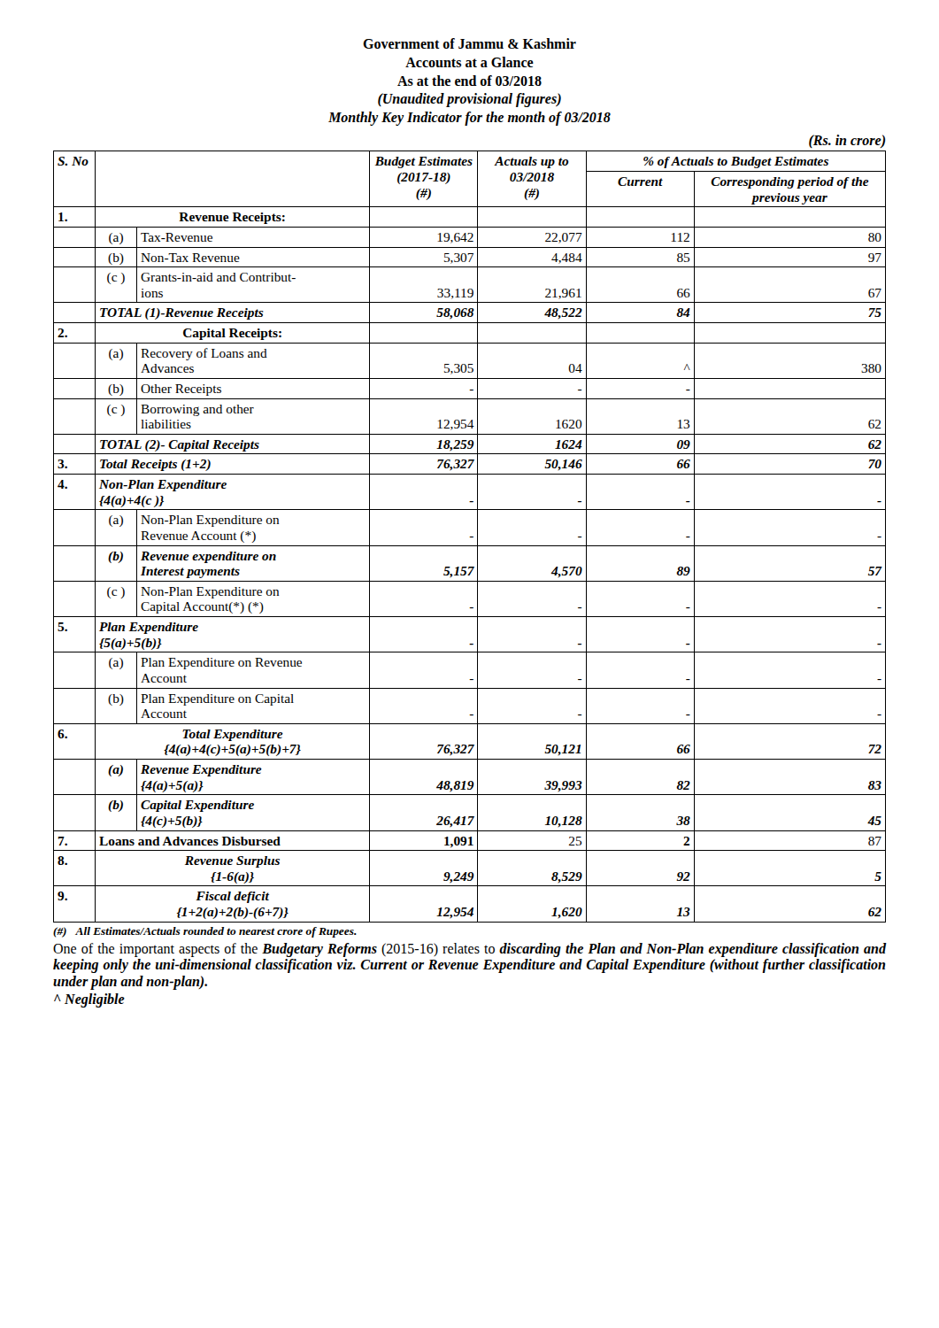Government of Jammu & Kashmir
Accounts at a Glance
As at the end of 03/2018
(Unaudited provisional figures)
Monthly Key Indicator for the month of 03/2018
(Rs. in crore)
| S. No | | Budget Estimates (2017-18) (#) | Actuals up to 03/2018 (#) | % of Actuals to Budget Estimates |
| --- | --- | --- | --- | --- |
| Current | Corresponding period of the previous year |
| 1. | Revenue Receipts: | | | | |
| | (a) | Tax-Revenue | 19,642 | 22,077 | 112 | 80 |
| | (b) | Non-Tax Revenue | 5,307 | 4,484 | 85 | 97 |
| | (c ) | Grants-in-aid and Contribut- ions | 33,119 | 21,961 | 66 | 67 |
| | TOTAL (1)-Revenue Receipts | 58,068 | 48,522 | 84 | 75 |
| 2. | Capital Receipts: | | | | |
| | (a) | Recovery of Loans and Advances | 5,305 | 04 | ^ | 380 |
| | (b) | Other Receipts | - | - | - | |
| | (c ) | Borrowing and other liabilities | 12,954 | 1620 | 13 | 62 |
| | TOTAL (2)- Capital Receipts | 18,259 | 1624 | 09 | 62 |
| 3. | Total Receipts (1+2) | 76,327 | 50,146 | 66 | 70 |
| 4. | Non-Plan Expenditure {4(a)+4(c )} | - | - | - | - |
| | (a) | Non-Plan Expenditure on Revenue Account (*) | - | - | - | - |
| | (b) | Revenue expenditure on Interest payments | 5,157 | 4,570 | 89 | 57 |
| | (c ) | Non-Plan Expenditure on Capital Account(*) (*) | - | - | - | - |
| 5. | Plan Expenditure {5(a)+5(b)} | - | - | - | - |
| | (a) | Plan Expenditure on Revenue Account | - | - | - | - |
| | (b) | Plan Expenditure on Capital Account | - | - | - | - |
| 6. | Total Expenditure {4(a)+4(c)+5(a)+5(b)+7} | 76,327 | 50,121 | 66 | 72 |
| | (a) | Revenue Expenditure {4(a)+5(a)} | 48,819 | 39,993 | 82 | 83 |
| | (b) | Capital Expenditure {4(c)+5(b)} | 26,417 | 10,128 | 38 | 45 |
| 7. | Loans and Advances Disbursed | 1,091 | 25 | 2 | 87 |
| 8. | Revenue Surplus {1-6(a)} | 9,249 | 8,529 | 92 | 5 |
| 9. | Fiscal deficit {1+2(a)+2(b)-(6+7)} | 12,954 | 1,620 | 13 | 62 |
(#) All Estimates/Actuals rounded to nearest crore of Rupees.
One of the important aspects of the Budgetary Reforms (2015-16) relates to discarding the Plan and Non-Plan expenditure classification and keeping only the uni-dimensional classification viz. Current or Revenue Expenditure and Capital Expenditure (without further classification under plan and non-plan).
^ Negligible